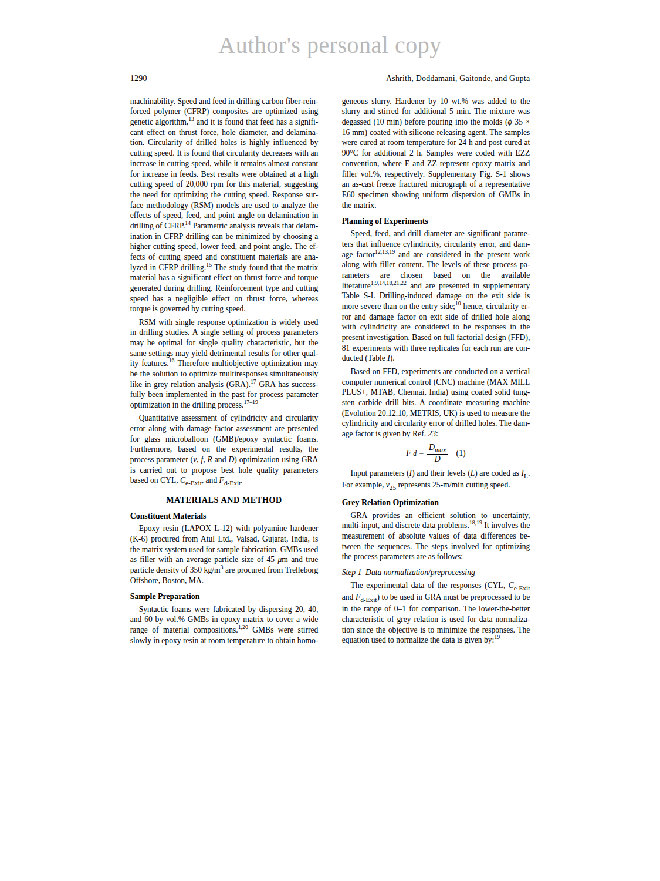Author's personal copy
1290 Ashrith, Doddamani, Gaitonde, and Gupta
machinability. Speed and feed in drilling carbon fiber-reinforced polymer (CFRP) composites are optimized using genetic algorithm,13 and it is found that feed has a significant effect on thrust force, hole diameter, and delamination. Circularity of drilled holes is highly influenced by cutting speed. It is found that circularity decreases with an increase in cutting speed, while it remains almost constant for increase in feeds. Best results were obtained at a high cutting speed of 20,000 rpm for this material, suggesting the need for optimizing the cutting speed. Response surface methodology (RSM) models are used to analyze the effects of speed, feed, and point angle on delamination in drilling of CFRP.14 Parametric analysis reveals that delamination in CFRP drilling can be minimized by choosing a higher cutting speed, lower feed, and point angle. The effects of cutting speed and constituent materials are analyzed in CFRP drilling.15 The study found that the matrix material has a significant effect on thrust force and torque generated during drilling. Reinforcement type and cutting speed has a negligible effect on thrust force, whereas torque is governed by cutting speed.
RSM with single response optimization is widely used in drilling studies. A single setting of process parameters may be optimal for single quality characteristic, but the same settings may yield detrimental results for other quality features.16 Therefore multiobjective optimization may be the solution to optimize multiresponses simultaneously like in grey relation analysis (GRA).17 GRA has successfully been implemented in the past for process parameter optimization in the drilling process.17–19
Quantitative assessment of cylindricity and circularity error along with damage factor assessment are presented for glass microballoon (GMB)/epoxy syntactic foams. Furthermore, based on the experimental results, the process parameter (v, f, R and D) optimization using GRA is carried out to propose best hole quality parameters based on CYL, Ce-Exit, and Fd-Exit.
Materials and Method
Constituent Materials
Epoxy resin (LAPOX L-12) with polyamine hardener (K-6) procured from Atul Ltd., Valsad, Gujarat, India, is the matrix system used for sample fabrication. GMBs used as filler with an average particle size of 45 μm and true particle density of 350 kg/m3 are procured from Trelleborg Offshore, Boston, MA.
Sample Preparation
Syntactic foams were fabricated by dispersing 20, 40, and 60 by vol.% GMBs in epoxy matrix to cover a wide range of material compositions.1,20 GMBs were stirred slowly in epoxy resin at room temperature to obtain homogeneous slurry. Hardener by 10 wt.% was added to the slurry and stirred for additional 5 min. The mixture was degassed (10 min) before pouring into the molds (ϕ 35 × 16 mm) coated with silicone-releasing agent. The samples were cured at room temperature for 24 h and post cured at 90°C for additional 2 h. Samples were coded with EZZ convention, where E and ZZ represent epoxy matrix and filler vol.%, respectively. Supplementary Fig. S-1 shows an as-cast freeze fractured micrograph of a representative E60 specimen showing uniform dispersion of GMBs in the matrix.
Planning of Experiments
Speed, feed, and drill diameter are significant parameters that influence cylindricity, circularity error, and damage factor12,13,19 and are considered in the present work along with filler content. The levels of these process parameters are chosen based on the available literature1,9,14,18,21,22 and are presented in supplementary Table S-I. Drilling-induced damage on the exit side is more severe than on the entry side;10 hence, circularity error and damage factor on exit side of drilled hole along with cylindricity are considered to be responses in the present investigation. Based on full factorial design (FFD), 81 experiments with three replicates for each run are conducted (Table I).
Based on FFD, experiments are conducted on a vertical computer numerical control (CNC) machine (MAX MILL PLUS+, MTAB, Chennai, India) using coated solid tungsten carbide drill bits. A coordinate measuring machine (Evolution 20.12.10, METRIS, UK) is used to measure the cylindricity and circularity error of drilled holes. The damage factor is given by Ref. 23:
Fd = Dmax D (1)
Input parameters (I) and their levels (L) are coded as IL. For example, v25 represents 25-m/min cutting speed.
Grey Relation Optimization
GRA provides an efficient solution to uncertainty, multi-input, and discrete data problems.18,19 It involves the measurement of absolute values of data differences between the sequences. The steps involved for optimizing the process parameters are as follows:
Step 1 Data normalization/preprocessing
The experimental data of the responses (CYL, Ce-Exit and Fd-Exit) to be used in GRA must be preprocessed to be in the range of 0–1 for comparison. The lower-the-better characteristic of grey relation is used for data normalization since the objective is to minimize the responses. The equation used to normalize the data is given by:19